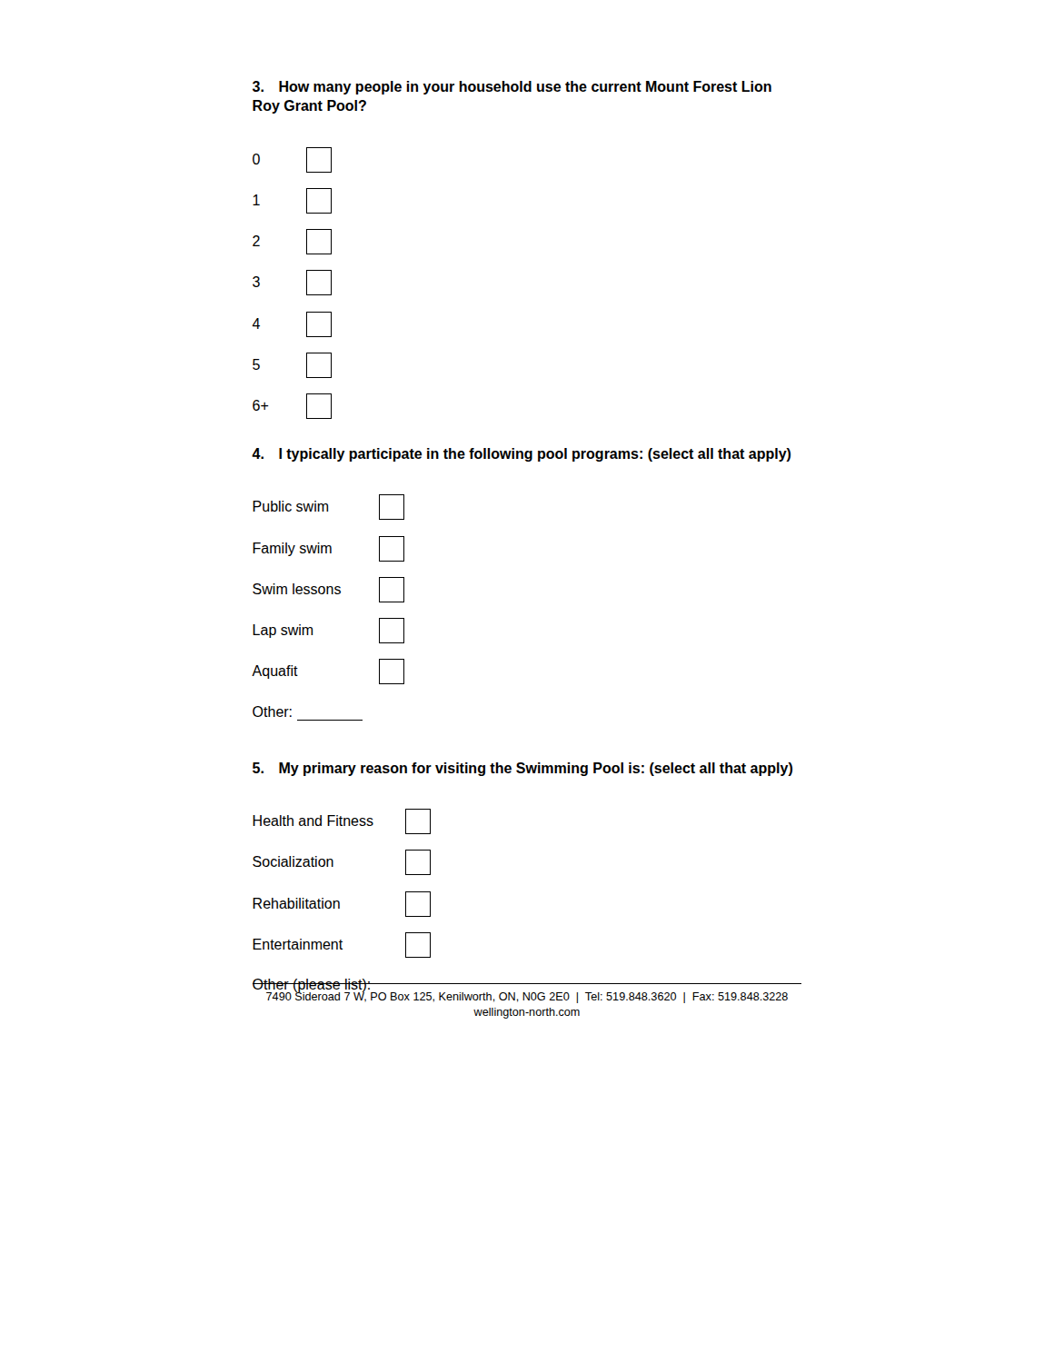3. How many people in your household use the current Mount Forest Lion Roy Grant Pool?
0
1
2
3
4
5
6+
4. I typically participate in the following pool programs: (select all that apply)
Public swim
Family swim
Swim lessons
Lap swim
Aquafit
Other:
5. My primary reason for visiting the Swimming Pool is: (select all that apply)
Health and Fitness
Socialization
Rehabilitation
Entertainment
Other (please list):
7490 Sideroad 7 W, PO Box 125, Kenilworth, ON, N0G 2E0 | Tel: 519.848.3620 | Fax: 519.848.3228
wellington-north.com